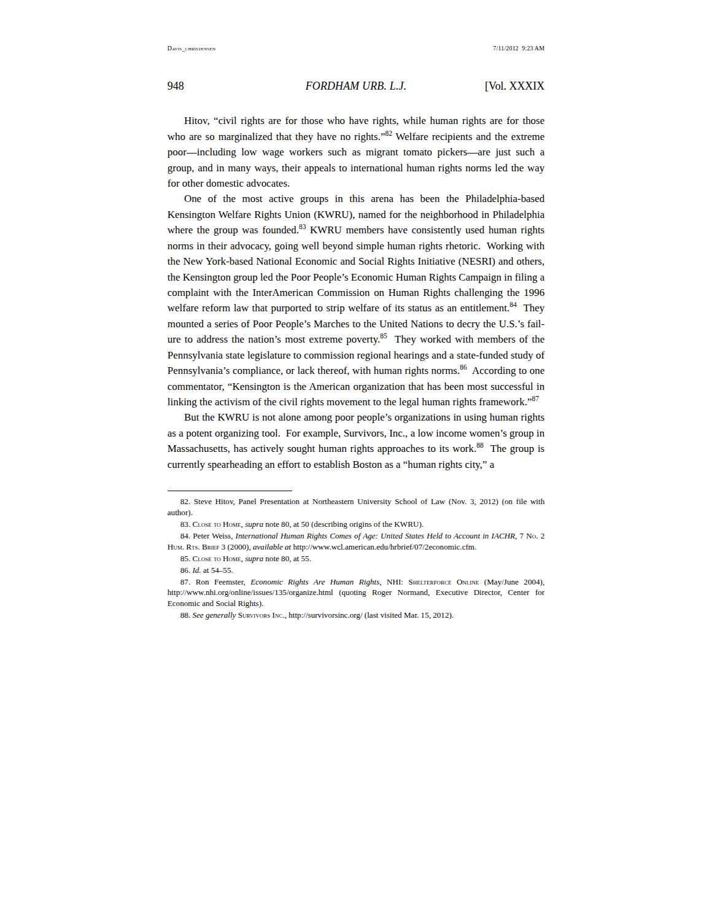Davis_Christensen 7/11/2012 9:23 AM
948 FORDHAM URB. L.J. [Vol. XXXIX
Hitov, “civil rights are for those who have rights, while human rights are for those who are so marginalized that they have no rights.”82 Welfare recipients and the extreme poor—including low wage workers such as migrant tomato pickers—are just such a group, and in many ways, their appeals to international human rights norms led the way for other domestic advocates.
One of the most active groups in this arena has been the Philadelphia-based Kensington Welfare Rights Union (KWRU), named for the neighborhood in Philadelphia where the group was founded.83 KWRU members have consistently used human rights norms in their advocacy, going well beyond simple human rights rhetoric. Working with the New York-based National Economic and Social Rights Initiative (NESRI) and others, the Kensington group led the Poor People’s Economic Human Rights Campaign in filing a complaint with the InterAmerican Commission on Human Rights challenging the 1996 welfare reform law that purported to strip welfare of its status as an entitlement.84 They mounted a series of Poor People’s Marches to the United Nations to decry the U.S.’s failure to address the nation’s most extreme poverty.85 They worked with members of the Pennsylvania state legislature to commission regional hearings and a state-funded study of Pennsylvania’s compliance, or lack thereof, with human rights norms.86 According to one commentator, “Kensington is the American organization that has been most successful in linking the activism of the civil rights movement to the legal human rights framework.”87
But the KWRU is not alone among poor people’s organizations in using human rights as a potent organizing tool. For example, Survivors, Inc., a low income women’s group in Massachusetts, has actively sought human rights approaches to its work.88 The group is currently spearheading an effort to establish Boston as a “human rights city,” a
Steve Hitov, Panel Presentation at Northeastern University School of Law (Nov. 3, 2012) (on file with author).
Close to Home, supra note 80, at 50 (describing origins of the KWRU).
Peter Weiss, International Human Rights Comes of Age: United States Held to Account in IACHR, 7 No. 2 Hum. Rts. Brief 3 (2000), available at http://www.wcl.american.edu/hrbrief/07/2economic.cfm.
Close to Home, supra note 80, at 55.
Id. at 54–55.
Ron Feemster, Economic Rights Are Human Rights, NHI: Shelterforce Online (May/June 2004), http://www.nhi.org/online/issues/135/organize.html (quoting Roger Normand, Executive Director, Center for Economic and Social Rights).
See generally Survivors Inc., http://survivorsinc.org/ (last visited Mar. 15, 2012).